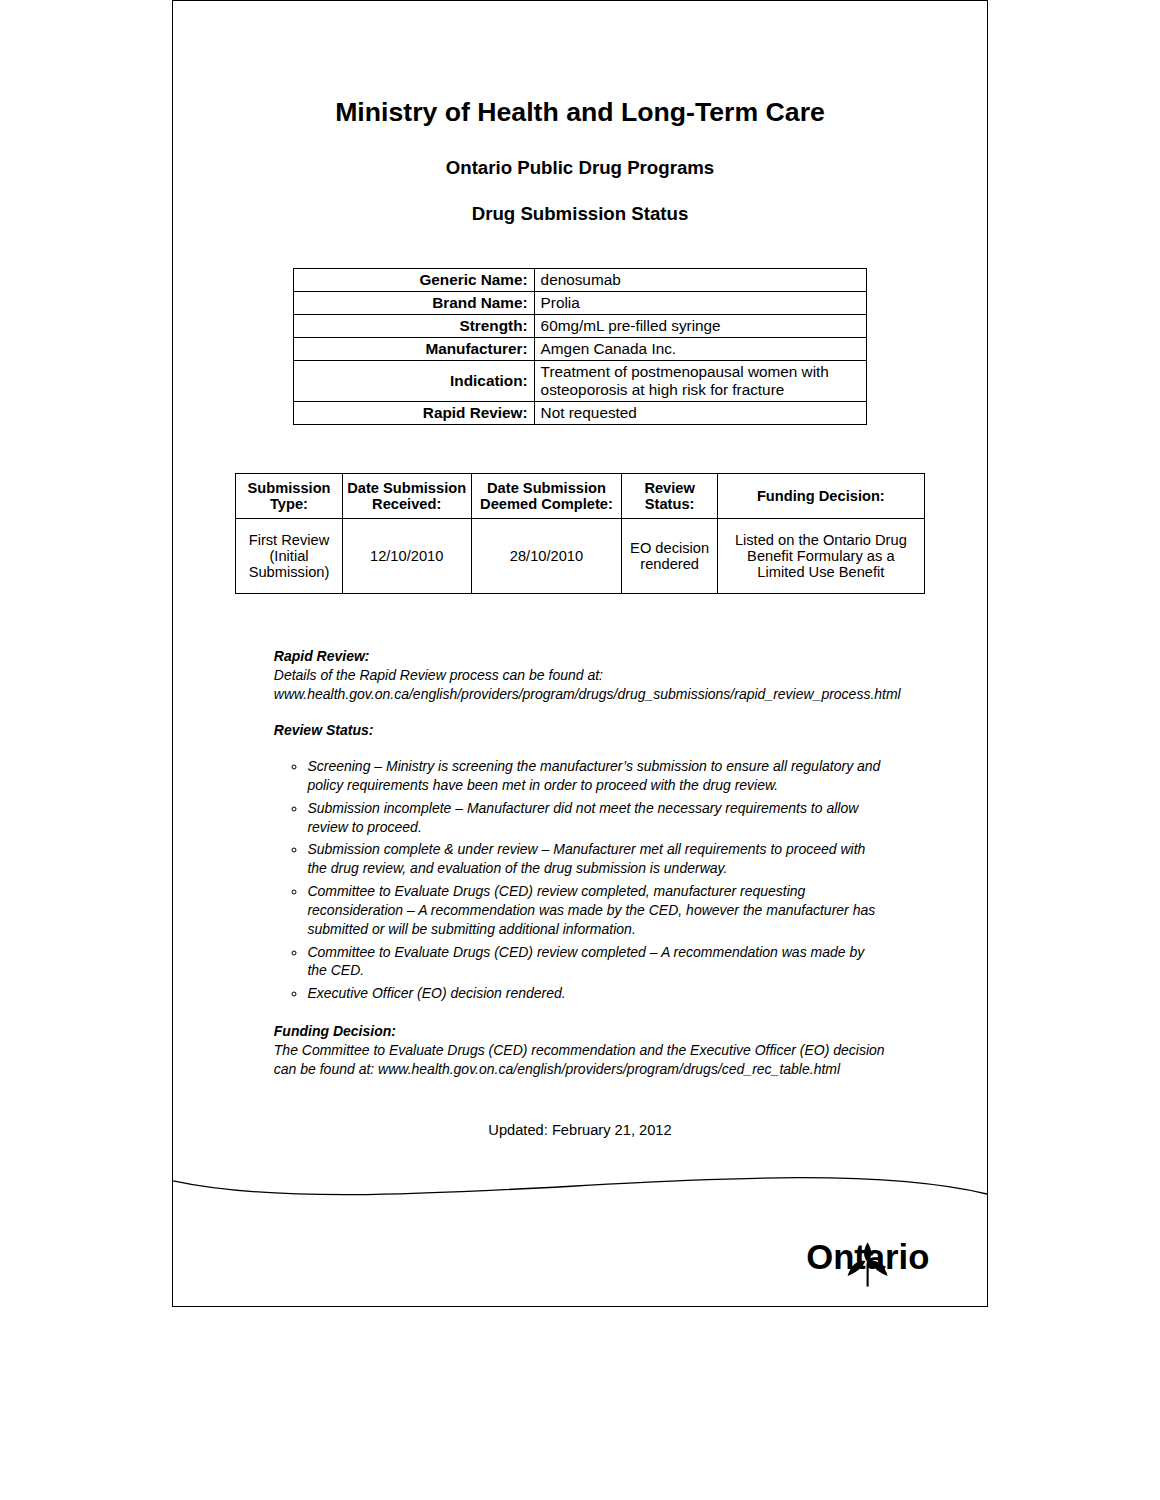Ministry of Health and Long-Term Care
Ontario Public Drug Programs
Drug Submission Status
| Generic Name: | denosumab |
| Brand Name: | Prolia |
| Strength: | 60mg/mL pre-filled syringe |
| Manufacturer: | Amgen Canada Inc. |
| Indication: | Treatment of postmenopausal women with osteoporosis at high risk for fracture |
| Rapid Review: | Not requested |
| Submission Type: | Date Submission Received: | Date Submission Deemed Complete: | Review Status: | Funding Decision: |
| --- | --- | --- | --- | --- |
| First Review (Initial Submission) | 12/10/2010 | 28/10/2010 | EO decision rendered | Listed on the Ontario Drug Benefit Formulary as a Limited Use Benefit |
Rapid Review:
Details of the Rapid Review process can be found at:
www.health.gov.on.ca/english/providers/program/drugs/drug_submissions/rapid_review_process.html
Review Status:
Screening – Ministry is screening the manufacturer’s submission to ensure all regulatory and policy requirements have been met in order to proceed with the drug review.
Submission incomplete – Manufacturer did not meet the necessary requirements to allow review to proceed.
Submission complete & under review – Manufacturer met all requirements to proceed with the drug review, and evaluation of the drug submission is underway.
Committee to Evaluate Drugs (CED) review completed, manufacturer requesting reconsideration – A recommendation was made by the CED, however the manufacturer has submitted or will be submitting additional information.
Committee to Evaluate Drugs (CED) review completed – A recommendation was made by the CED.
Executive Officer (EO) decision rendered.
Funding Decision:
The Committee to Evaluate Drugs (CED) recommendation and the Executive Officer (EO) decision can be found at: www.health.gov.on.ca/english/providers/program/drugs/ced_rec_table.html
Updated: February 21, 2012
Ontario